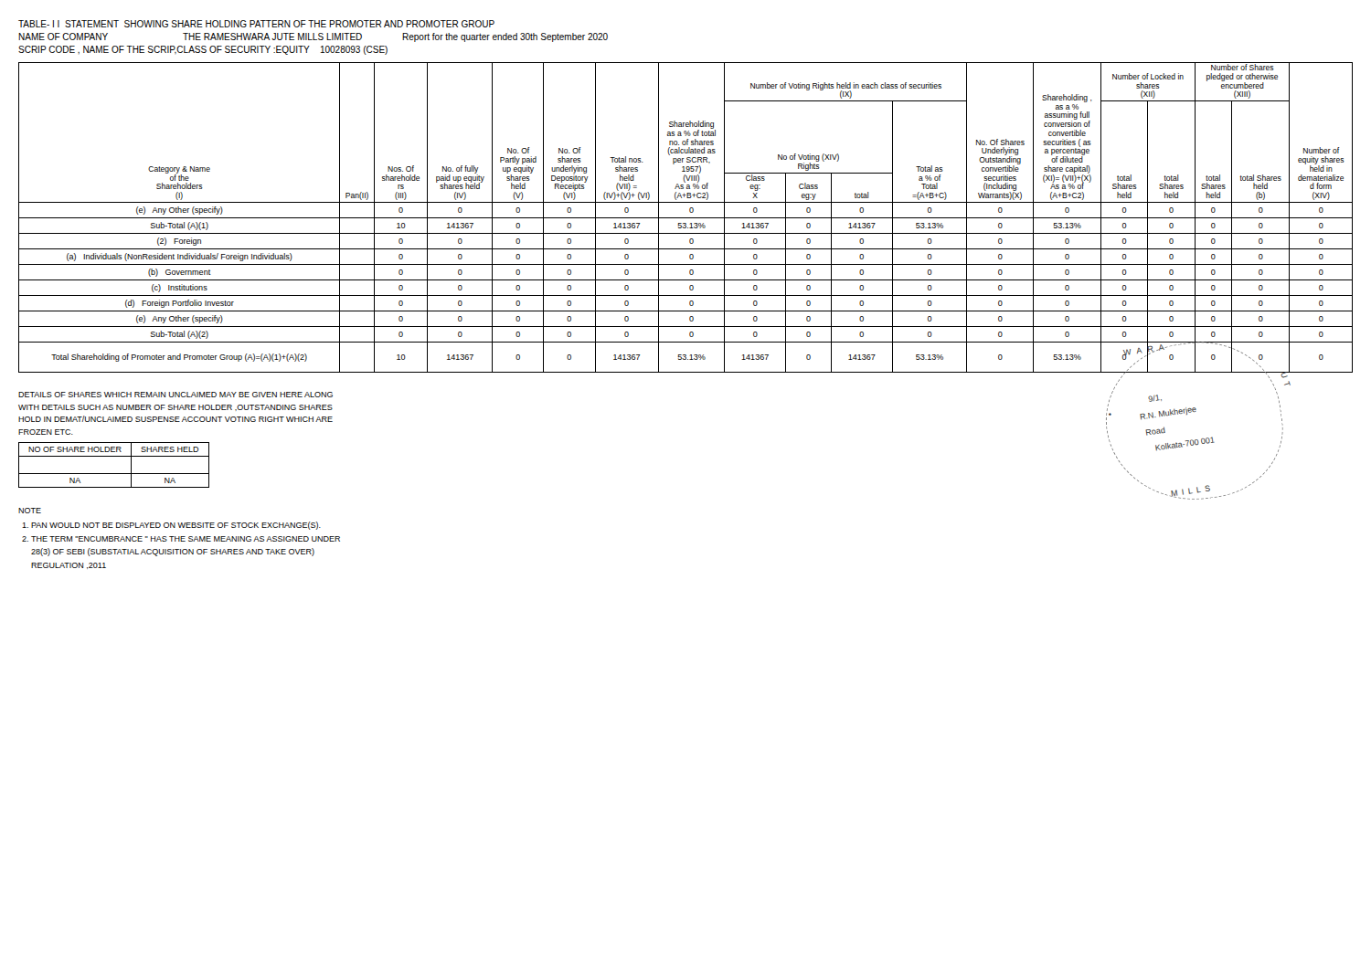TABLE- I I STATEMENT SHOWING SHARE HOLDING PATTERN OF THE PROMOTER AND PROMOTER GROUP
NAME OF COMPANY THE RAMESHWARA JUTE MILLS LIMITED Report for the quarter ended 30th September 2020
SCRIP CODE , NAME OF THE SCRIP,CLASS OF SECURITY :EQUITY 10028093 (CSE)
| Category & Name of the Shareholders (I) | Pan(II) | Nos. Of shareholde rs (III) | No. of fully paid up equity shares held (IV) | No. Of Partly paid up equity shares held (V) | No. Of shares underlying Depository Receipts (VI) | Total nos. shares held (VII) = (IV)+(V)+ (VI) | Shareholding as a % of total no. of shares (calculated as per SCRR, 1957) (VIII) As a % of (A+B+C2) | Number of Voting Rights held in each class of securities (IX) | No. Of Shares Underlying Outstanding convertible securities (Including Warrants)(X) | Shareholding , as a % assuming full conversion of convertible securities ( as a percentage of diluted share capital) (XI)= (VII)+(X) As a % of (A+B+C2) | Number of Locked in shares (XII) | Number of Shares pledged or otherwise encumbered (XIII) | Number of equity shares held in dematerialize d form (XIV) |
| --- | --- | --- | --- | --- | --- | --- | --- | --- | --- | --- | --- | --- | --- |
| No of Voting (XIV) Rights | Total as a % of Total =(A+B+C) | total Shares held | total Shares held | total Shares held | total Shares held (b) |
| Class eg: X | Class eg:y | total |
| (e) Any Other (specify) | | 0 | 0 | 0 | 0 | 0 | 0 | 0 | 0 | 0 | 0 | 0 | 0 | 0 | 0 | 0 | 0 | 0 |
| Sub-Total (A)(1) | | 10 | 141367 | 0 | 0 | 141367 | 53.13% | 141367 | 0 | 141367 | 53.13% | 0 | 53.13% | 0 | 0 | 0 | 0 | 0 |
| (2) Foreign | | 0 | 0 | 0 | 0 | 0 | 0 | 0 | 0 | 0 | 0 | 0 | 0 | 0 | 0 | 0 | 0 | 0 |
| (a) Individuals (NonResident Individuals/ Foreign Individuals) | | 0 | 0 | 0 | 0 | 0 | 0 | 0 | 0 | 0 | 0 | 0 | 0 | 0 | 0 | 0 | 0 | 0 |
| (b) Government | | 0 | 0 | 0 | 0 | 0 | 0 | 0 | 0 | 0 | 0 | 0 | 0 | 0 | 0 | 0 | 0 | 0 |
| (c) Institutions | | 0 | 0 | 0 | 0 | 0 | 0 | 0 | 0 | 0 | 0 | 0 | 0 | 0 | 0 | 0 | 0 | 0 |
| (d) Foreign Portfolio Investor | | 0 | 0 | 0 | 0 | 0 | 0 | 0 | 0 | 0 | 0 | 0 | 0 | 0 | 0 | 0 | 0 | 0 |
| (e) Any Other (specify) | | 0 | 0 | 0 | 0 | 0 | 0 | 0 | 0 | 0 | 0 | 0 | 0 | 0 | 0 | 0 | 0 | 0 |
| Sub-Total (A)(2) | | 0 | 0 | 0 | 0 | 0 | 0 | 0 | 0 | 0 | 0 | 0 | 0 | 0 | 0 | 0 | 0 | 0 |
| Total Shareholding of Promoter and Promoter Group (A)=(A)(1)+(A)(2) | | 10 | 141367 | 0 | 0 | 141367 | 53.13% | 141367 | 0 | 141367 | 53.13% | 0 | 53.13% | 0 | 0 | 0 | 0 | 0 |
DETAILS OF SHARES WHICH REMAIN UNCLAIMED MAY BE GIVEN HERE ALONG
WITH DETAILS SUCH AS NUMBER OF SHARE HOLDER ,OUTSTANDING SHARES
HOLD IN DEMAT/UNCLAIMED SUSPENSE ACCOUNT VOTING RIGHT WHICH ARE
FROZEN ETC.
| NO OF SHARE HOLDER | SHARES HELD |
| --- | --- |
| NA | NA |
W A R A
•
U T
9/1,
R.N. Mukherjee
Road
Kolkata-700 001
M I L L S
NOTE
PAN WOULD NOT BE DISPLAYED ON WEBSITE OF STOCK EXCHANGE(S).
THE TERM "ENCUMBRANCE " HAS THE SAME MEANING AS ASSIGNED UNDER
28(3) OF SEBI (SUBSTATIAL ACQUISITION OF SHARES AND TAKE OVER)
REGULATION ,2011